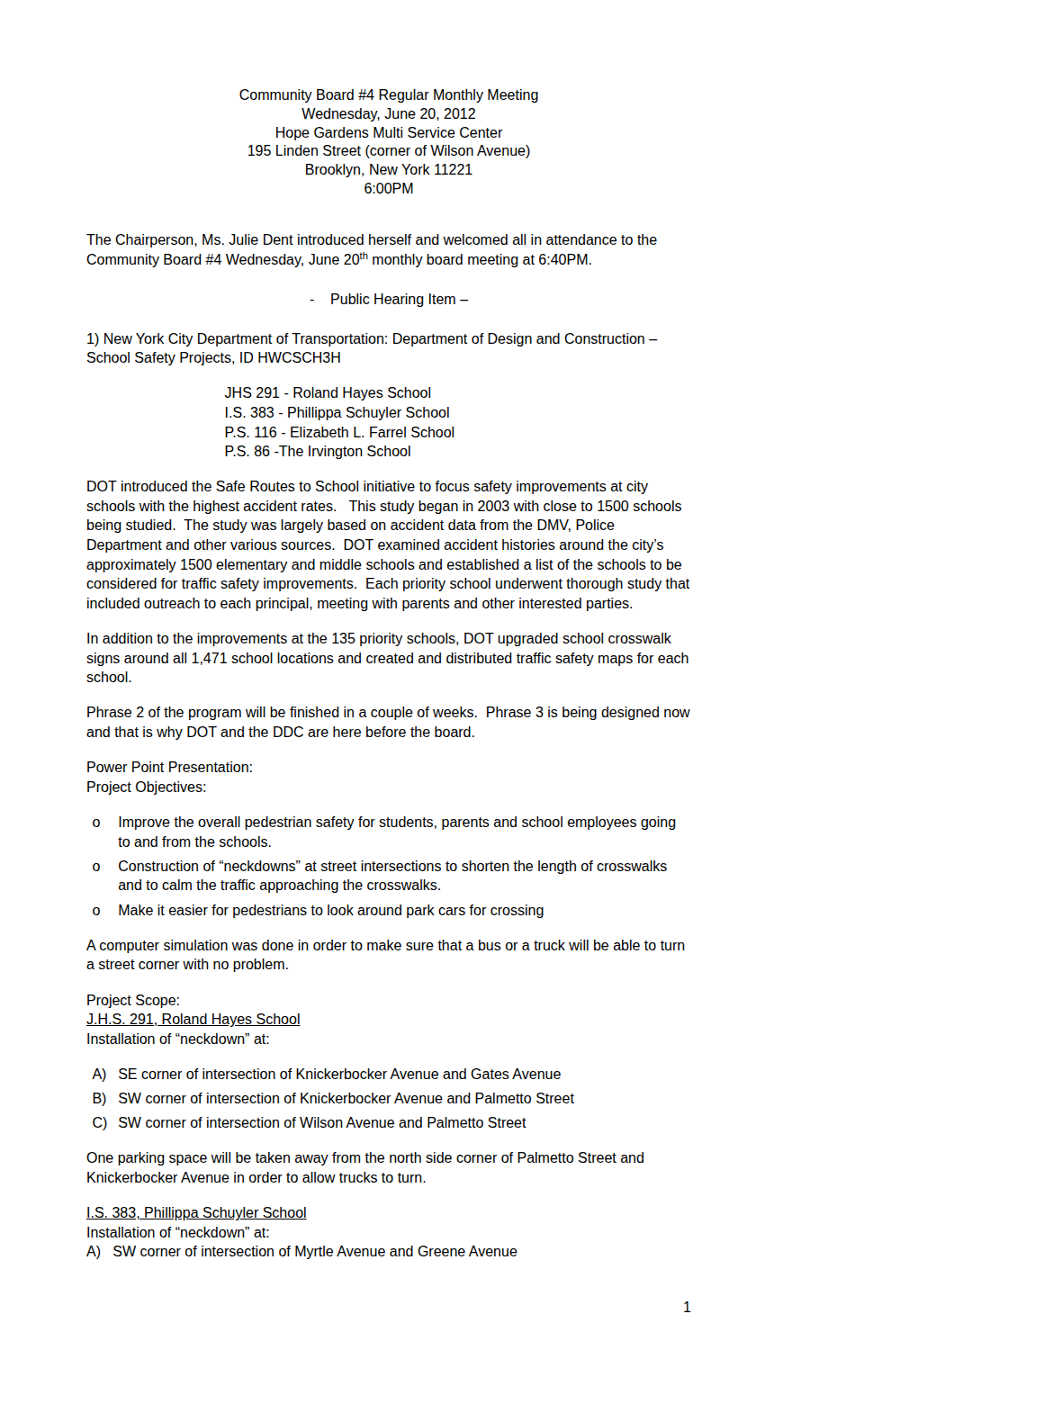Community Board #4 Regular Monthly Meeting
Wednesday, June 20, 2012
Hope Gardens Multi Service Center
195 Linden Street (corner of Wilson Avenue)
Brooklyn, New York 11221
6:00PM
The Chairperson, Ms. Julie Dent introduced herself and welcomed all in attendance to the Community Board #4 Wednesday, June 20th monthly board meeting at 6:40PM.
- Public Hearing Item –
1) New York City Department of Transportation: Department of Design and Construction – School Safety Projects, ID HWCSCH3H
JHS 291 - Roland Hayes School
I.S. 383 - Phillippa Schuyler School
P.S. 116 - Elizabeth L. Farrel School
P.S. 86 -The Irvington School
DOT introduced the Safe Routes to School initiative to focus safety improvements at city schools with the highest accident rates. This study began in 2003 with close to 1500 schools being studied. The study was largely based on accident data from the DMV, Police Department and other various sources. DOT examined accident histories around the city’s approximately 1500 elementary and middle schools and established a list of the schools to be considered for traffic safety improvements. Each priority school underwent thorough study that included outreach to each principal, meeting with parents and other interested parties.
In addition to the improvements at the 135 priority schools, DOT upgraded school crosswalk signs around all 1,471 school locations and created and distributed traffic safety maps for each school.
Phrase 2 of the program will be finished in a couple of weeks. Phrase 3 is being designed now and that is why DOT and the DDC are here before the board.
Power Point Presentation:
Project Objectives:
oImprove the overall pedestrian safety for students, parents and school employees going to and from the schools.
oConstruction of “neckdowns” at street intersections to shorten the length of crosswalks and to calm the traffic approaching the crosswalks.
oMake it easier for pedestrians to look around park cars for crossing
A computer simulation was done in order to make sure that a bus or a truck will be able to turn a street corner with no problem.
Project Scope:
J.H.S. 291, Roland Hayes School
Installation of “neckdown” at:
A) SE corner of intersection of Knickerbocker Avenue and Gates Avenue
B) SW corner of intersection of Knickerbocker Avenue and Palmetto Street
C) SW corner of intersection of Wilson Avenue and Palmetto Street
One parking space will be taken away from the north side corner of Palmetto Street and Knickerbocker Avenue in order to allow trucks to turn.
I.S. 383, Phillippa Schuyler School
Installation of “neckdown” at:
A) SW corner of intersection of Myrtle Avenue and Greene Avenue
1